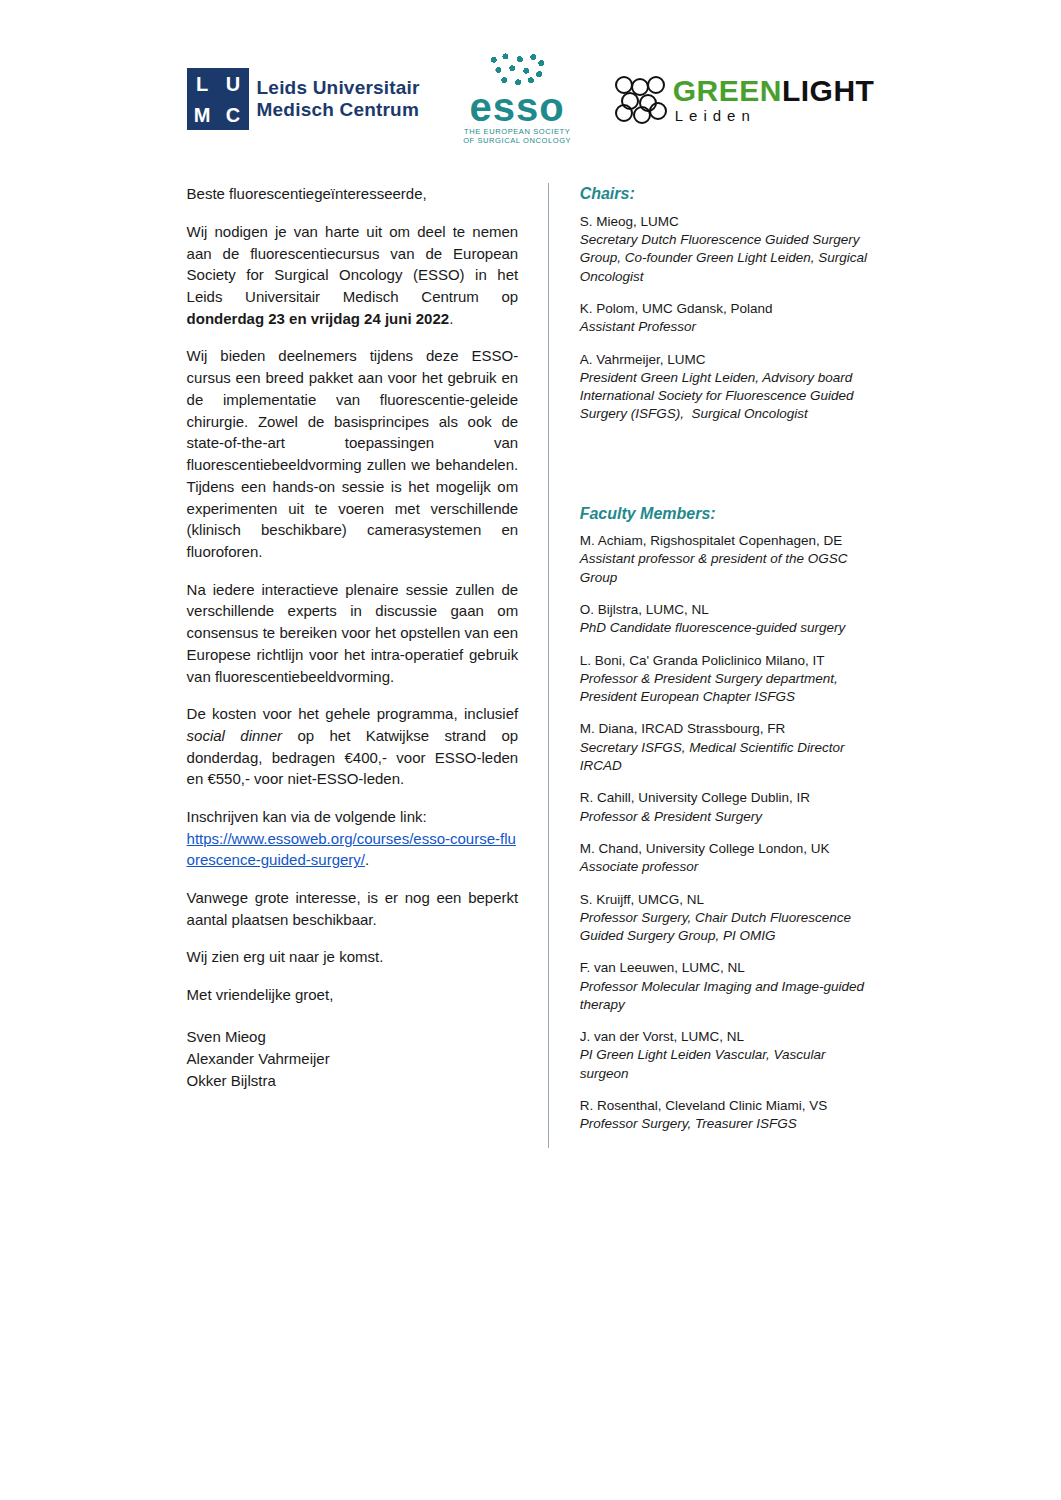LUMC
Leids Universitair
Medisch Centrum
esso
The European Society
of Surgical Oncology
GREEN LIGHT
Leiden
Beste fluorescentiegeïnteresseerde,
Wij nodigen je van harte uit om deel te nemen aan de fluorescentiecursus van de European Society for Surgical Oncology (ESSO) in het Leids Universitair Medisch Centrum op donderdag 23 en vrijdag 24 juni 2022.
Wij bieden deelnemers tijdens deze ESSO-cursus een breed pakket aan voor het gebruik en de implementatie van fluorescentie-geleide chirurgie. Zowel de basisprincipes als ook de state-of-the-art toepassingen van fluorescentiebeeldvorming zullen we behandelen. Tijdens een hands-on sessie is het mogelijk om experimenten uit te voeren met verschillende (klinisch beschikbare) camerasystemen en fluoroforen.
Na iedere interactieve plenaire sessie zullen de verschillende experts in discussie gaan om consensus te bereiken voor het opstellen van een Europese richtlijn voor het intra-operatief gebruik van fluorescentiebeeldvorming.
De kosten voor het gehele programma, inclusief social dinner op het Katwijkse strand op donderdag, bedragen €400,- voor ESSO-leden en €550,- voor niet-ESSO-leden.
Inschrijven kan via de volgende link:
https://www.essoweb.org/courses/esso-course-fluorescence-guided-surgery/.
Vanwege grote interesse, is er nog een beperkt aantal plaatsen beschikbaar.
Wij zien erg uit naar je komst.
Met vriendelijke groet,
Sven Mieog
Alexander Vahrmeijer
Okker Bijlstra
Chairs:
S. Mieog, LUMC
Secretary Dutch Fluorescence Guided Surgery Group, Co-founder Green Light Leiden, Surgical Oncologist
K. Polom, UMC Gdansk, Poland
Assistant Professor
A. Vahrmeijer, LUMC
President Green Light Leiden, Advisory board International Society for Fluorescence Guided Surgery (ISFGS), Surgical Oncologist
Faculty Members:
M. Achiam, Rigshospitalet Copenhagen, DE
Assistant professor & president of the OGSC Group
O. Bijlstra, LUMC, NL
PhD Candidate fluorescence-guided surgery
L. Boni, Ca' Granda Policlinico Milano, IT
Professor & President Surgery department, President European Chapter ISFGS
M. Diana, IRCAD Strassbourg, FR
Secretary ISFGS, Medical Scientific Director IRCAD
R. Cahill, University College Dublin, IR
Professor & President Surgery
M. Chand, University College London, UK
Associate professor
S. Kruijff, UMCG, NL
Professor Surgery, Chair Dutch Fluorescence Guided Surgery Group, PI OMIG
F. van Leeuwen, LUMC, NL
Professor Molecular Imaging and Image-guided therapy
J. van der Vorst, LUMC, NL
PI Green Light Leiden Vascular, Vascular surgeon
R. Rosenthal, Cleveland Clinic Miami, VS
Professor Surgery, Treasurer ISFGS